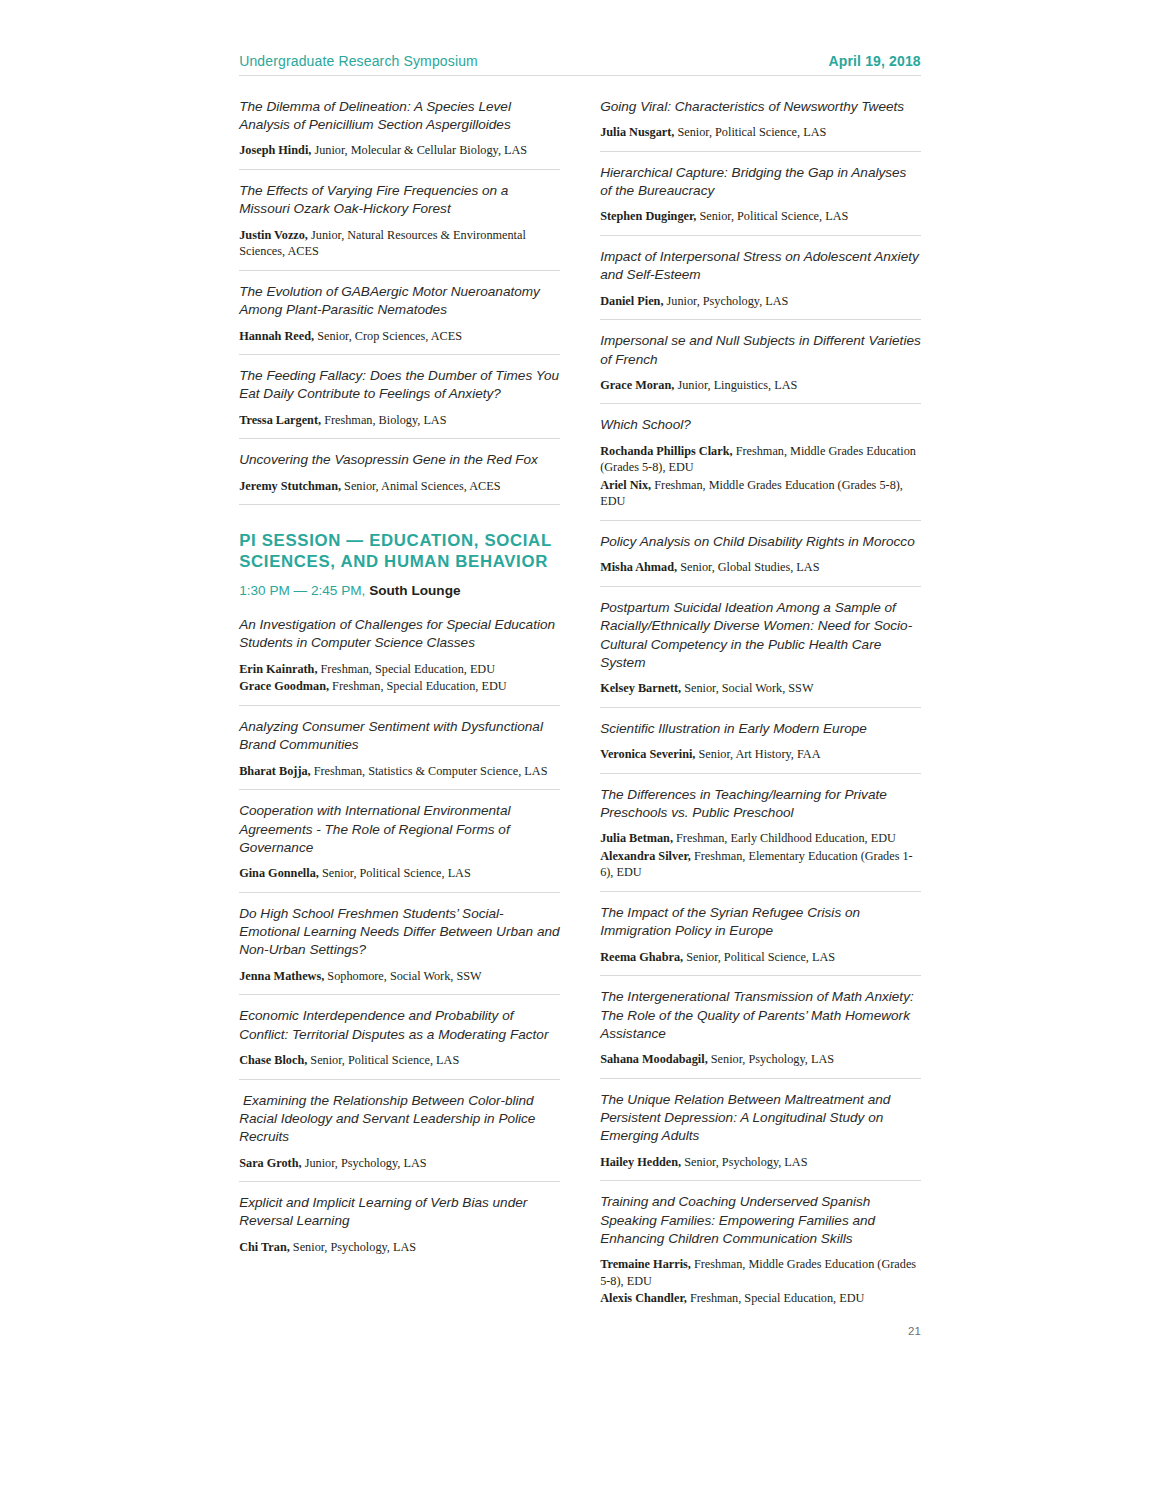Undergraduate Research Symposium
April 19, 2018
The Dilemma of Delineation: A Species Level Analysis of Penicillium Section Aspergilloides
Joseph Hindi, Junior, Molecular & Cellular Biology, LAS
The Effects of Varying Fire Frequencies on a Missouri Ozark Oak-Hickory Forest
Justin Vozzo, Junior, Natural Resources & Environmental Sciences, ACES
The Evolution of GABAergic Motor Nueroanatomy Among Plant-Parasitic Nematodes
Hannah Reed, Senior, Crop Sciences, ACES
The Feeding Fallacy: Does the Dumber of Times You Eat Daily Contribute to Feelings of Anxiety?
Tressa Largent, Freshman, Biology, LAS
Uncovering the Vasopressin Gene in the Red Fox
Jeremy Stutchman, Senior, Animal Sciences, ACES
PI Session — Education, Social Sciences, and Human Behavior
1:30 PM — 2:45 PM, South Lounge
An Investigation of Challenges for Special Education Students in Computer Science Classes
Erin Kainrath, Freshman, Special Education, EDU
Grace Goodman, Freshman, Special Education, EDU
Analyzing Consumer Sentiment with Dysfunctional Brand Communities
Bharat Bojja, Freshman, Statistics & Computer Science, LAS
Cooperation with International Environmental Agreements - The Role of Regional Forms of Governance
Gina Gonnella, Senior, Political Science, LAS
Do High School Freshmen Students’ Social-Emotional Learning Needs Differ Between Urban and Non-Urban Settings?
Jenna Mathews, Sophomore, Social Work, SSW
Economic Interdependence and Probability of Conflict: Territorial Disputes as a Moderating Factor
Chase Bloch, Senior, Political Science, LAS
Examining the Relationship Between Color-blind Racial Ideology and Servant Leadership in Police Recruits
Sara Groth, Junior, Psychology, LAS
Explicit and Implicit Learning of Verb Bias under Reversal Learning
Chi Tran, Senior, Psychology, LAS
Going Viral: Characteristics of Newsworthy Tweets
Julia Nusgart, Senior, Political Science, LAS
Hierarchical Capture: Bridging the Gap in Analyses of the Bureaucracy
Stephen Duginger, Senior, Political Science, LAS
Impact of Interpersonal Stress on Adolescent Anxiety and Self-Esteem
Daniel Pien, Junior, Psychology, LAS
Impersonal se and Null Subjects in Different Varieties of French
Grace Moran, Junior, Linguistics, LAS
Which School?
Rochanda Phillips Clark, Freshman, Middle Grades Education (Grades 5-8), EDU
Ariel Nix, Freshman, Middle Grades Education (Grades 5-8), EDU
Policy Analysis on Child Disability Rights in Morocco
Misha Ahmad, Senior, Global Studies, LAS
Postpartum Suicidal Ideation Among a Sample of Racially/Ethnically Diverse Women: Need for Socio-Cultural Competency in the Public Health Care System
Kelsey Barnett, Senior, Social Work, SSW
Scientific Illustration in Early Modern Europe
Veronica Severini, Senior, Art History, FAA
The Differences in Teaching/learning for Private Preschools vs. Public Preschool
Julia Betman, Freshman, Early Childhood Education, EDU
Alexandra Silver, Freshman, Elementary Education (Grades 1-6), EDU
The Impact of the Syrian Refugee Crisis on Immigration Policy in Europe
Reema Ghabra, Senior, Political Science, LAS
The Intergenerational Transmission of Math Anxiety: The Role of the Quality of Parents’ Math Homework Assistance
Sahana Moodabagil, Senior, Psychology, LAS
The Unique Relation Between Maltreatment and Persistent Depression: A Longitudinal Study on Emerging Adults
Hailey Hedden, Senior, Psychology, LAS
Training and Coaching Underserved Spanish Speaking Families: Empowering Families and Enhancing Children Communication Skills
Tremaine Harris, Freshman, Middle Grades Education (Grades 5-8), EDU
Alexis Chandler, Freshman, Special Education, EDU
21